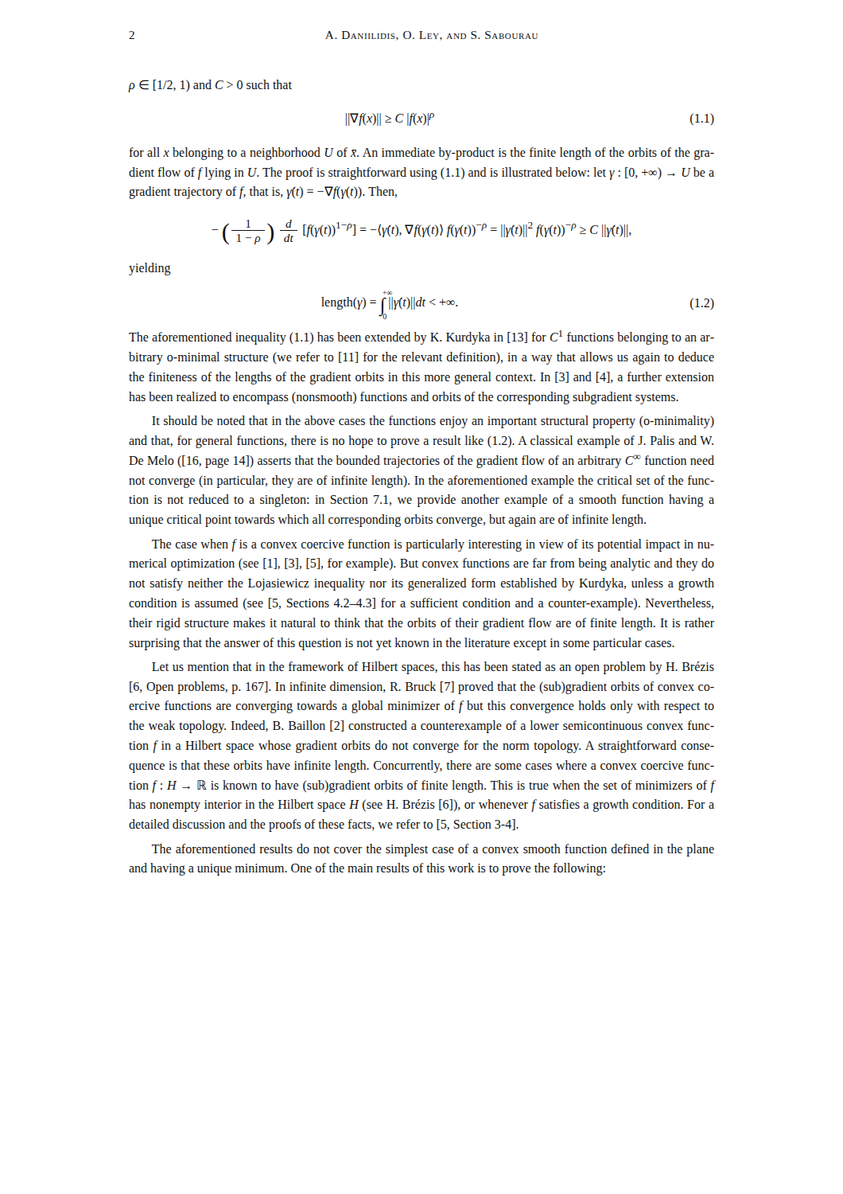2 A. Daniilidis, O. Ley, and S. Sabourau
ρ ∈ [1/2, 1) and C > 0 such that
||∇f(x)|| ≥ C |f(x)|ρ (1.1)
for all x belonging to a neighborhood U of x̄. An immediate by-product is the finite length of the orbits of the gradient flow of f lying in U. The proof is straightforward using (1.1) and is illustrated below: let γ : [0, +∞) → U be a gradient trajectory of f, that is, γ̇(t) = −∇f(γ(t)). Then,
− (11 − ρ) ddt [f(γ(t))1−ρ] = −⟨γ̇(t), ∇f(γ(t)⟩ f(γ(t))−ρ = ||γ̇(t)||2 f(γ(t))−ρ ≥ C ||γ̇(t)||,
yielding
length(γ) = ∫0+∞ ||γ̇(t)||dt < +∞. (1.2)
The aforementioned inequality (1.1) has been extended by K. Kurdyka in [13] for C1 functions belonging to an arbitrary o-minimal structure (we refer to [11] for the relevant definition), in a way that allows us again to deduce the finiteness of the lengths of the gradient orbits in this more general context. In [3] and [4], a further extension has been realized to encompass (nonsmooth) functions and orbits of the corresponding subgradient systems.
It should be noted that in the above cases the functions enjoy an important structural property (o-minimality) and that, for general functions, there is no hope to prove a result like (1.2). A classical example of J. Palis and W. De Melo ([16, page 14]) asserts that the bounded trajectories of the gradient flow of an arbitrary C∞ function need not converge (in particular, they are of infinite length). In the aforementioned example the critical set of the function is not reduced to a singleton: in Section 7.1, we provide another example of a smooth function having a unique critical point towards which all corresponding orbits converge, but again are of infinite length.
The case when f is a convex coercive function is particularly interesting in view of its potential impact in numerical optimization (see [1], [3], [5], for example). But convex functions are far from being analytic and they do not satisfy neither the Lojasiewicz inequality nor its generalized form established by Kurdyka, unless a growth condition is assumed (see [5, Sections 4.2–4.3] for a sufficient condition and a counter-example). Nevertheless, their rigid structure makes it natural to think that the orbits of their gradient flow are of finite length. It is rather surprising that the answer of this question is not yet known in the literature except in some particular cases.
Let us mention that in the framework of Hilbert spaces, this has been stated as an open problem by H. Brézis [6, Open problems, p. 167]. In infinite dimension, R. Bruck [7] proved that the (sub)gradient orbits of convex coercive functions are converging towards a global minimizer of f but this convergence holds only with respect to the weak topology. Indeed, B. Baillon [2] constructed a counterexample of a lower semicontinuous convex function f in a Hilbert space whose gradient orbits do not converge for the norm topology. A straightforward consequence is that these orbits have infinite length. Concurrently, there are some cases where a convex coercive function f : H → ℝ is known to have (sub)gradient orbits of finite length. This is true when the set of minimizers of f has nonempty interior in the Hilbert space H (see H. Brézis [6]), or whenever f satisfies a growth condition. For a detailed discussion and the proofs of these facts, we refer to [5, Section 3-4].
The aforementioned results do not cover the simplest case of a convex smooth function defined in the plane and having a unique minimum. One of the main results of this work is to prove the following: